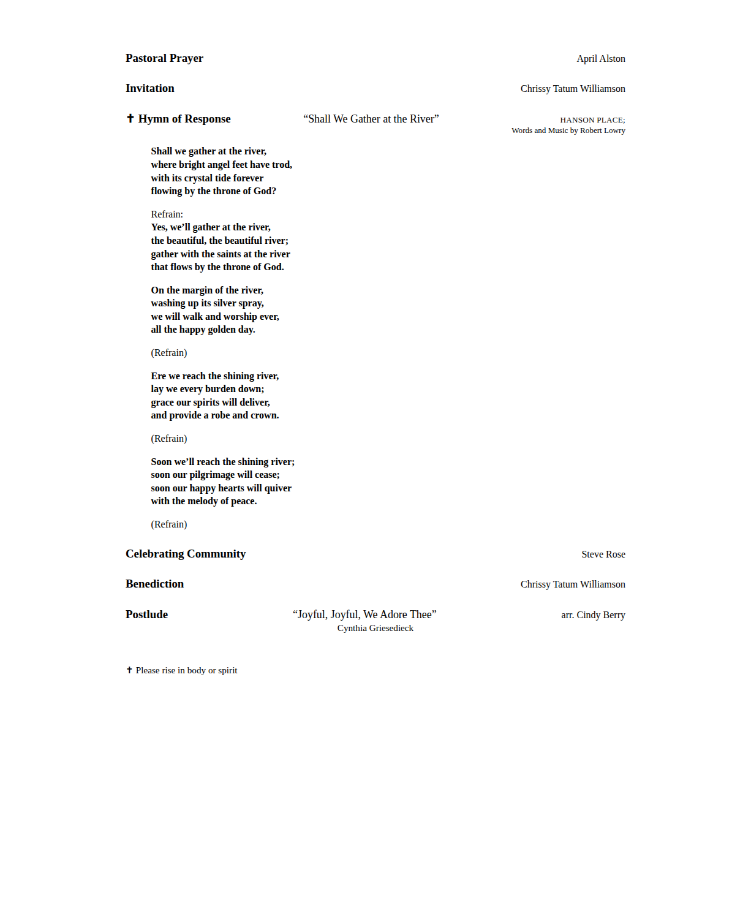Pastoral Prayer
April Alston
Invitation
Chrissy Tatum Williamson
✝ Hymn of Response
“Shall We Gather at the River”
HANSON PLACE; Words and Music by Robert Lowry
Shall we gather at the river,
where bright angel feet have trod,
with its crystal tide forever
flowing by the throne of God?
Refrain:
Yes, we’ll gather at the river,
the beautiful, the beautiful river;
gather with the saints at the river
that flows by the throne of God.
On the margin of the river,
washing up its silver spray,
we will walk and worship ever,
all the happy golden day.
(Refrain)
Ere we reach the shining river,
lay we every burden down;
grace our spirits will deliver,
and provide a robe and crown.
(Refrain)
Soon we’ll reach the shining river;
soon our pilgrimage will cease;
soon our happy hearts will quiver
with the melody of peace.
(Refrain)
Celebrating Community
Steve Rose
Benediction
Chrissy Tatum Williamson
Postlude
“Joyful, Joyful, We Adore Thee”
arr. Cindy Berry
Cynthia Griesedieck
✝ Please rise in body or spirit